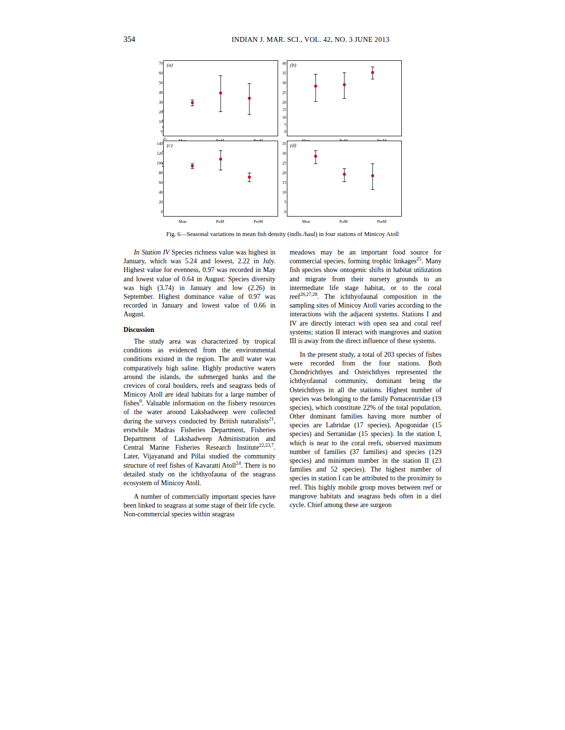354
INDIAN J. MAR. SCI., VOL. 42, NO. 3 JUNE 2013
Mean density (indls./haul)
(a)
70 60 50 40 30 20 10 0
Mon PoM PreM
(b)
40 35 30 25 20 15 10 5 0
Mon PoM PreM
(c)
140 120 100 80 60 40 20 0
Mon PoM PreM
(d)
35 30 25 20 15 10 5 0
Mon PoM PreM
Fig. 6—Seasonal variations in mean fish density (indls./haul) in four stations of Minicoy Atoll
In Station IV Species richness value was highest in January, which was 5.24 and lowest, 2.22 in July. Highest value for evenness, 0.97 was recorded in May and lowest value of 0.64 in August. Species diversity was high (3.74) in January and low (2.26) in September. Highest dominance value of 0.97 was recorded in January and lowest value of 0.66 in August.
Discussion
The study area was characterized by tropical conditions as evidenced from the environmental conditions existed in the region. The atoll water was comparatively high saline. Highly productive waters around the islands, the submerged banks and the crevices of coral boulders, reefs and seagrass beds of Minicoy Atoll are ideal habitats for a large number of fishes6. Valuable information on the fishery resources of the water around Lakshadweep were collected during the surveys conducted by British naturalists21, erstwhile Madras Fisheries Department, Fisheries Department of Lakshadweep Administration and Central Marine Fisheries Research Institute22,23,7. Later, Vijayanand and Pillai studied the community structure of reef fishes of Kavaratti Atoll24. There is no detailed study on the ichthyofauna of the seagrass ecosystem of Minicoy Atoll.
A number of commercially important species have been linked to seagrass at some stage of their life cycle. Non-commercial species within seagrass
meadows may be an important food source for commercial species, forming trophic linkages25. Many fish species show ontogenic shifts in habitat utilization and migrate from their nursery grounds to an intermediate life stage habitat, or to the coral reef26,27,28. The ichthyofaunal composition in the sampling sites of Minicoy Atoll varies according to the interactions with the adjacent systems. Stations I and IV are directly interact with open sea and coral reef systems; station II interact with mangroves and station III is away from the direct influence of these systems.
In the present study, a total of 203 species of fishes were recorded from the four stations. Both Chondrichthyes and Osteichthyes represented the ichthyofaunal community, dominant being the Osteichthyes in all the stations. Highest number of species was belonging to the family Pomacentridae (19 species), which constitute 22% of the total population. Other dominant families having more number of species are Labridae (17 species), Apogonidae (15 species) and Serranidae (15 species). In the station I, which is near to the coral reefs, observed maximum number of families (37 families) and species (129 species) and minimum number in the station II (23 families and 52 species). The highest number of species in station I can be attributed to the proximity to reef. This highly mobile group moves between reef or mangrove habitats and seagrass beds often in a diel cycle. Chief among these are surgeon